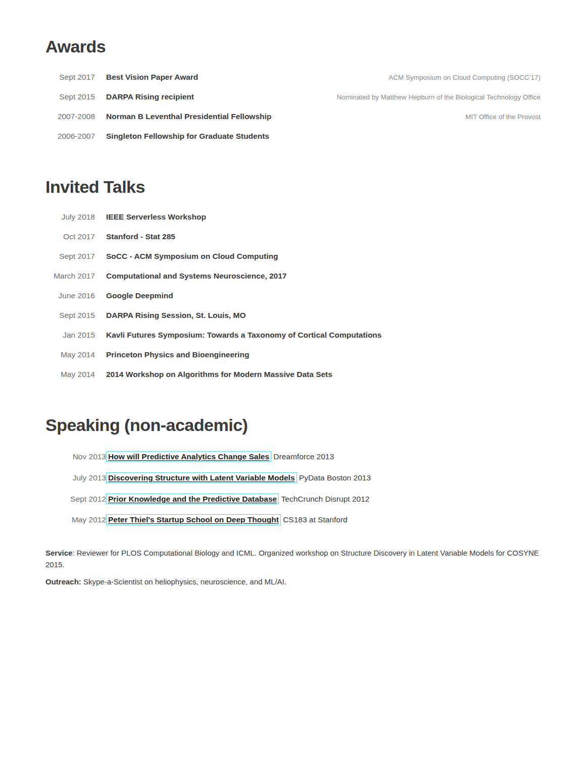Awards
| Sept 2017 | Best Vision Paper Award | ACM Symposium on Cloud Computing (SOCC’17) |
| Sept 2015 | DARPA Rising recipient | Nominated by Matthew Hepburn of the Biological Technology Office |
| 2007-2008 | Norman B Leventhal Presidential Fellowship | MIT Office of the Provost |
| 2006-2007 | Singleton Fellowship for Graduate Students | |
Invited Talks
| July 2018 | IEEE Serverless Workshop |
| Oct 2017 | Stanford - Stat 285 |
| Sept 2017 | SoCC - ACM Symposium on Cloud Computing |
| March 2017 | Computational and Systems Neuroscience, 2017 |
| June 2016 | Google Deepmind |
| Sept 2015 | DARPA Rising Session, St. Louis, MO |
| Jan 2015 | Kavli Futures Symposium: Towards a Taxonomy of Cortical Computations |
| May 2014 | Princeton Physics and Bioengineering |
| May 2014 | 2014 Workshop on Algorithms for Modern Massive Data Sets |
Speaking (non-academic)
| Nov 2013 | How will Predictive Analytics Change Sales Dreamforce 2013 |
| July 2013 | Discovering Structure with Latent Variable Models PyData Boston 2013 |
| Sept 2012 | Prior Knowledge and the Predictive Database TechCrunch Disrupt 2012 |
| May 2012 | Peter Thiel's Startup School on Deep Thought CS183 at Stanford |
Service: Reviewer for PLOS Computational Biology and ICML. Organized workshop on Structure Discovery in Latent Variable Models for COSYNE 2015.
Outreach: Skype-a-Scientist on heliophysics, neuroscience, and ML/AI.